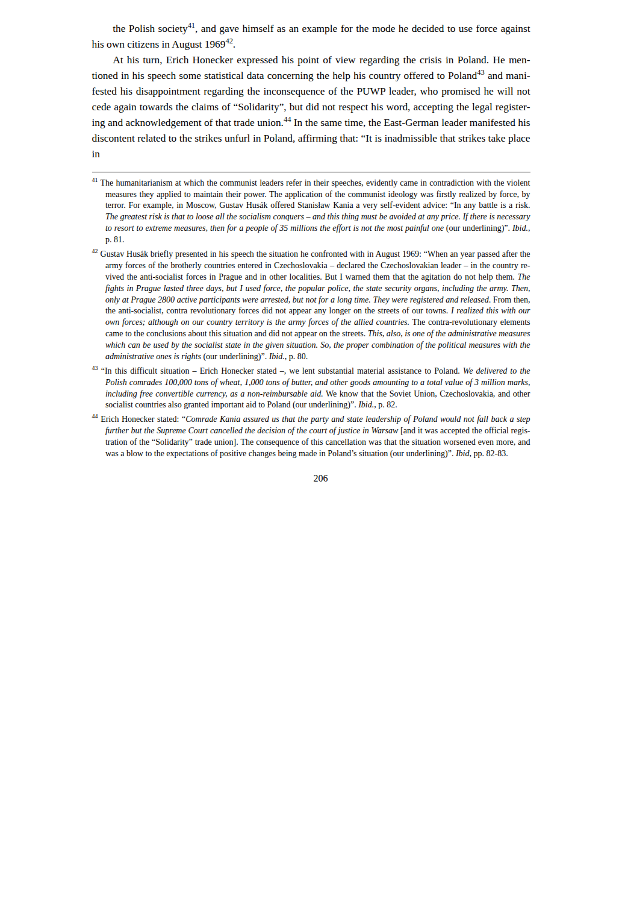the Polish society41, and gave himself as an example for the mode he decided to use force against his own citizens in August 196942.
At his turn, Erich Honecker expressed his point of view regarding the crisis in Poland. He mentioned in his speech some statistical data concerning the help his country offered to Poland43 and manifested his disappointment regarding the inconsequence of the PUWP leader, who promised he will not cede again towards the claims of “Solidarity”, but did not respect his word, accepting the legal registering and acknowledgement of that trade union.44 In the same time, the East-German leader manifested his discontent related to the strikes unfurl in Poland, affirming that: “It is inadmissible that strikes take place in
41 The humanitarianism at which the communist leaders refer in their speeches, evidently came in contradiction with the violent measures they applied to maintain their power. The application of the communist ideology was firstly realized by force, by terror. For example, in Moscow, Gustav Husák offered Stanisław Kania a very self-evident advice: “In any battle is a risk. The greatest risk is that to loose all the socialism conquers – and this thing must be avoided at any price. If there is necessary to resort to extreme measures, then for a people of 35 millions the effort is not the most painful one (our underlining)”. Ibid., p. 81.
42 Gustav Husák briefly presented in his speech the situation he confronted with in August 1969: “When an year passed after the army forces of the brotherly countries entered in Czechoslovakia – declared the Czechoslovakian leader – in the country revived the anti-socialist forces in Prague and in other localities. But I warned them that the agitation do not help them. The fights in Prague lasted three days, but I used force, the popular police, the state security organs, including the army. Then, only at Prague 2800 active participants were arrested, but not for a long time. They were registered and released. From then, the anti-socialist, contra revolutionary forces did not appear any longer on the streets of our towns. I realized this with our own forces; although on our country territory is the army forces of the allied countries. The contra-revolutionary elements came to the conclusions about this situation and did not appear on the streets. This, also, is one of the administrative measures which can be used by the socialist state in the given situation. So, the proper combination of the political measures with the administrative ones is rights (our underlining)”. Ibid., p. 80.
43 “In this difficult situation – Erich Honecker stated –, we lent substantial material assistance to Poland. We delivered to the Polish comrades 100,000 tons of wheat, 1,000 tons of butter, and other goods amounting to a total value of 3 million marks, including free convertible currency, as a non-reimbursable aid. We know that the Soviet Union, Czechoslovakia, and other socialist countries also granted important aid to Poland (our underlining)”. Ibid., p. 82.
44 Erich Honecker stated: “Comrade Kania assured us that the party and state leadership of Poland would not fall back a step further but the Supreme Court cancelled the decision of the court of justice in Warsaw [and it was accepted the official registration of the “Solidarity” trade union]. The consequence of this cancellation was that the situation worsened even more, and was a blow to the expectations of positive changes being made in Poland’s situation (our underlining)”. Ibid, pp. 82-83.
206